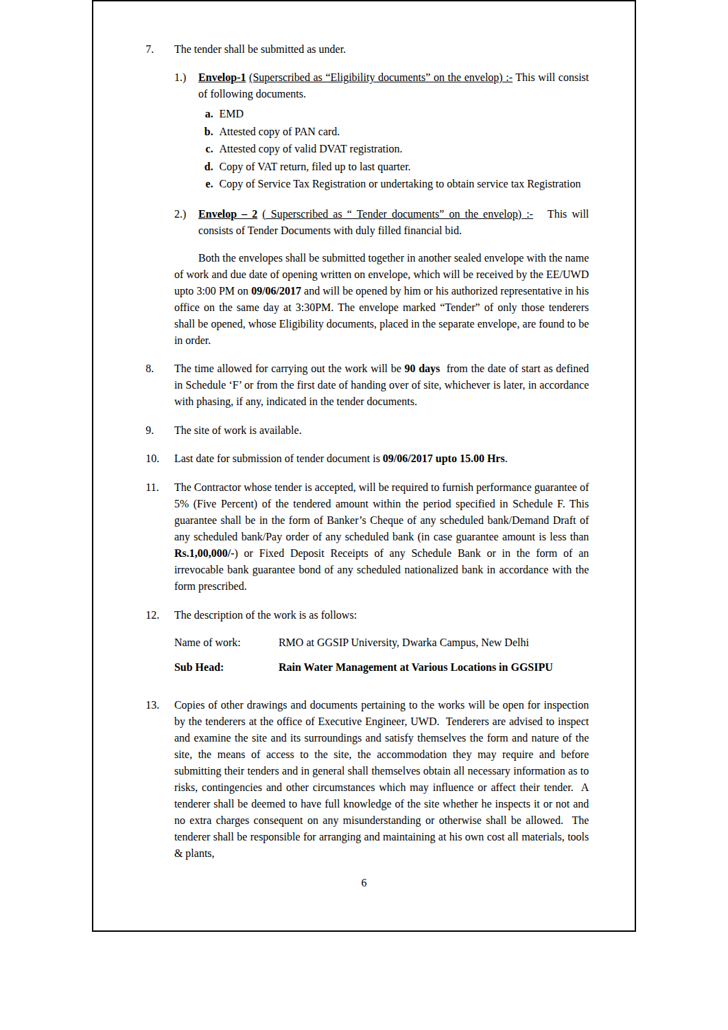7.
The tender shall be submitted as under.
1.)
Envelop-1 (Superscribed as “Eligibility documents” on the envelop) :- This will consist of following documents.
EMD
Attested copy of PAN card.
Attested copy of valid DVAT registration.
Copy of VAT return, filed up to last quarter.
Copy of Service Tax Registration or undertaking to obtain service tax Registration
2.)
Envelop – 2 ( Superscribed as “ Tender documents” on the envelop) :- This will consists of Tender Documents with duly filled financial bid.
Both the envelopes shall be submitted together in another sealed envelope with the name of work and due date of opening written on envelope, which will be received by the EE/UWD upto 3:00 PM on 09/06/2017 and will be opened by him or his authorized representative in his office on the same day at 3:30PM. The envelope marked “Tender” of only those tenderers shall be opened, whose Eligibility documents, placed in the separate envelope, are found to be in order.
8.
The time allowed for carrying out the work will be 90 days from the date of start as defined in Schedule ‘F’ or from the first date of handing over of site, whichever is later, in accordance with phasing, if any, indicated in the tender documents.
9.
The site of work is available.
10.
Last date for submission of tender document is 09/06/2017 upto 15.00 Hrs.
11.
The Contractor whose tender is accepted, will be required to furnish performance guarantee of 5% (Five Percent) of the tendered amount within the period specified in Schedule F. This guarantee shall be in the form of Banker’s Cheque of any scheduled bank/Demand Draft of any scheduled bank/Pay order of any scheduled bank (in case guarantee amount is less than Rs.1,00,000/-) or Fixed Deposit Receipts of any Schedule Bank or in the form of an irrevocable bank guarantee bond of any scheduled nationalized bank in accordance with the form prescribed.
12.
The description of the work is as follows:
Name of work:
RMO at GGSIP University, Dwarka Campus, New Delhi
Sub Head:
Rain Water Management at Various Locations in GGSIPU
13.
Copies of other drawings and documents pertaining to the works will be open for inspection by the tenderers at the office of Executive Engineer, UWD. Tenderers are advised to inspect and examine the site and its surroundings and satisfy themselves the form and nature of the site, the means of access to the site, the accommodation they may require and before submitting their tenders and in general shall themselves obtain all necessary information as to risks, contingencies and other circumstances which may influence or affect their tender. A tenderer shall be deemed to have full knowledge of the site whether he inspects it or not and no extra charges consequent on any misunderstanding or otherwise shall be allowed. The tenderer shall be responsible for arranging and maintaining at his own cost all materials, tools & plants,
6